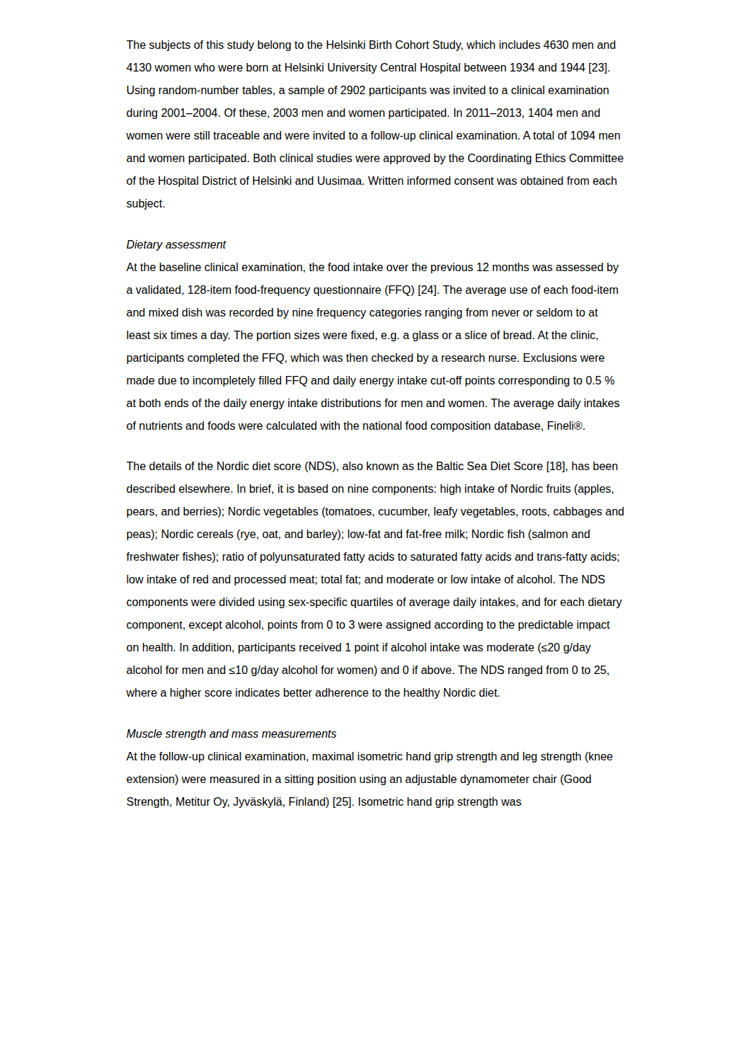The subjects of this study belong to the Helsinki Birth Cohort Study, which includes 4630 men and 4130 women who were born at Helsinki University Central Hospital between 1934 and 1944 [23]. Using random-number tables, a sample of 2902 participants was invited to a clinical examination during 2001–2004. Of these, 2003 men and women participated. In 2011–2013, 1404 men and women were still traceable and were invited to a follow-up clinical examination. A total of 1094 men and women participated. Both clinical studies were approved by the Coordinating Ethics Committee of the Hospital District of Helsinki and Uusimaa. Written informed consent was obtained from each subject.
Dietary assessment
At the baseline clinical examination, the food intake over the previous 12 months was assessed by a validated, 128-item food-frequency questionnaire (FFQ) [24]. The average use of each food-item and mixed dish was recorded by nine frequency categories ranging from never or seldom to at least six times a day. The portion sizes were fixed, e.g. a glass or a slice of bread. At the clinic, participants completed the FFQ, which was then checked by a research nurse. Exclusions were made due to incompletely filled FFQ and daily energy intake cut-off points corresponding to 0.5 % at both ends of the daily energy intake distributions for men and women. The average daily intakes of nutrients and foods were calculated with the national food composition database, Fineli®.
The details of the Nordic diet score (NDS), also known as the Baltic Sea Diet Score [18], has been described elsewhere. In brief, it is based on nine components: high intake of Nordic fruits (apples, pears, and berries); Nordic vegetables (tomatoes, cucumber, leafy vegetables, roots, cabbages and peas); Nordic cereals (rye, oat, and barley); low-fat and fat-free milk; Nordic fish (salmon and freshwater fishes); ratio of polyunsaturated fatty acids to saturated fatty acids and trans-fatty acids; low intake of red and processed meat; total fat; and moderate or low intake of alcohol. The NDS components were divided using sex-specific quartiles of average daily intakes, and for each dietary component, except alcohol, points from 0 to 3 were assigned according to the predictable impact on health. In addition, participants received 1 point if alcohol intake was moderate (≤20 g/day alcohol for men and ≤10 g/day alcohol for women) and 0 if above. The NDS ranged from 0 to 25, where a higher score indicates better adherence to the healthy Nordic diet.
Muscle strength and mass measurements
At the follow-up clinical examination, maximal isometric hand grip strength and leg strength (knee extension) were measured in a sitting position using an adjustable dynamometer chair (Good Strength, Metitur Oy, Jyväskylä, Finland) [25]. Isometric hand grip strength was